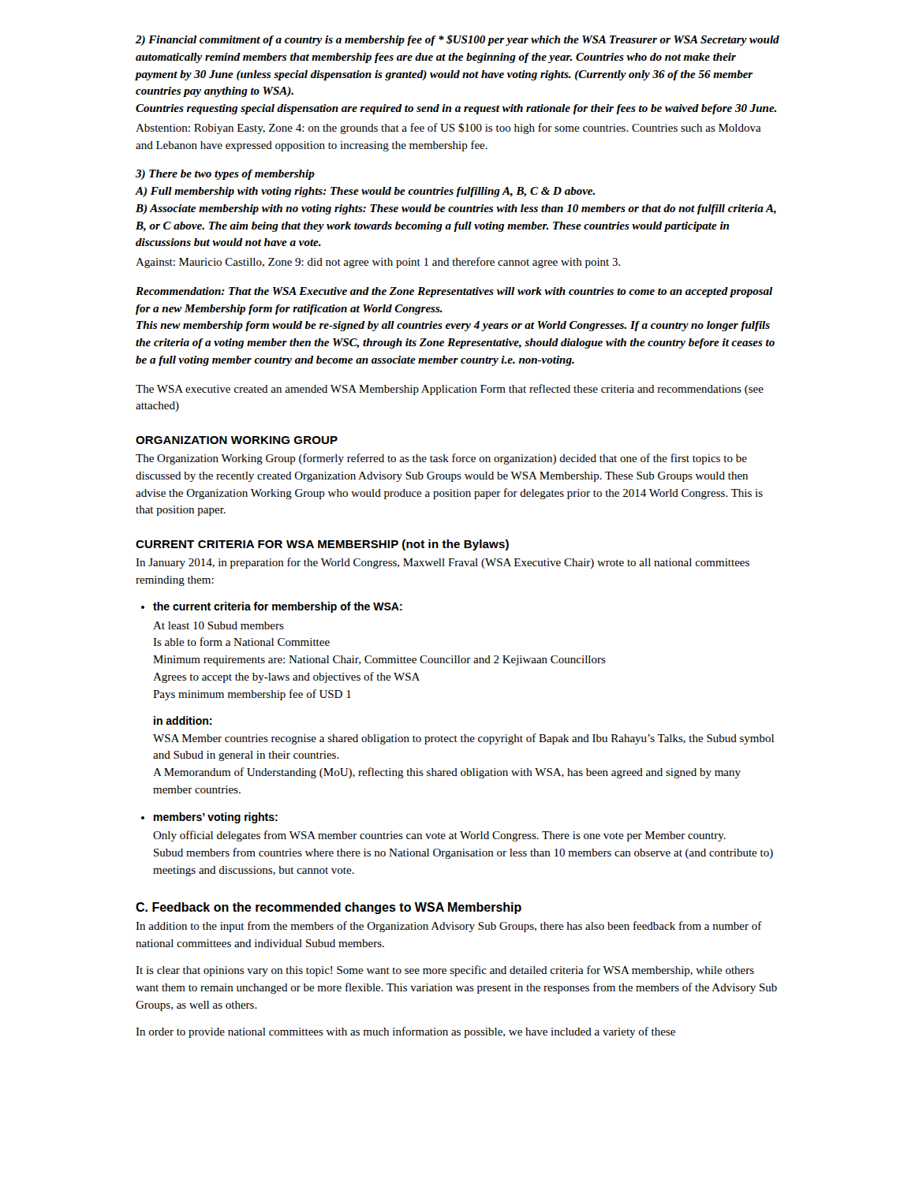2) Financial commitment of a country is a membership fee of * $US100 per year which the WSA Treasurer or WSA Secretary would automatically remind members that membership fees are due at the beginning of the year. Countries who do not make their payment by 30 June (unless special dispensation is granted) would not have voting rights. (Currently only 36 of the 56 member countries pay anything to WSA).
Countries requesting special dispensation are required to send in a request with rationale for their fees to be waived before 30 June.
Abstention: Robiyan Easty, Zone 4: on the grounds that a fee of US $100 is too high for some countries. Countries such as Moldova and Lebanon have expressed opposition to increasing the membership fee.
3) There be two types of membership
A) Full membership with voting rights: These would be countries fulfilling A, B, C & D above.
B) Associate membership with no voting rights: These would be countries with less than 10 members or that do not fulfill criteria A, B, or C above. The aim being that they work towards becoming a full voting member. These countries would participate in discussions but would not have a vote.
Against: Mauricio Castillo, Zone 9: did not agree with point 1 and therefore cannot agree with point 3.
Recommendation: That the WSA Executive and the Zone Representatives will work with countries to come to an accepted proposal for a new Membership form for ratification at World Congress.
This new membership form would be re-signed by all countries every 4 years or at World Congresses. If a country no longer fulfils the criteria of a voting member then the WSC, through its Zone Representative, should dialogue with the country before it ceases to be a full voting member country and become an associate member country i.e. non-voting.
The WSA executive created an amended WSA Membership Application Form that reflected these criteria and recommendations (see attached)
Organization Working Group
The Organization Working Group (formerly referred to as the task force on organization) decided that one of the first topics to be discussed by the recently created Organization Advisory Sub Groups would be WSA Membership. These Sub Groups would then advise the Organization Working Group who would produce a position paper for delegates prior to the 2014 World Congress. This is that position paper.
Current criteria for WSA membership (not in the Bylaws)
In January 2014, in preparation for the World Congress, Maxwell Fraval (WSA Executive Chair) wrote to all national committees reminding them:
the current criteria for membership of the WSA:
At least 10 Subud members
Is able to form a National Committee
Minimum requirements are: National Chair, Committee Councillor and 2 Kejiwaan Councillors
Agrees to accept the by-laws and objectives of the WSA
Pays minimum membership fee of USD 1
in addition:
WSA Member countries recognise a shared obligation to protect the copyright of Bapak and Ibu Rahayu’s Talks, the Subud symbol and Subud in general in their countries.
A Memorandum of Understanding (MoU), reflecting this shared obligation with WSA, has been agreed and signed by many member countries.
members’ voting rights:
Only official delegates from WSA member countries can vote at World Congress. There is one vote per Member country.
Subud members from countries where there is no National Organisation or less than 10 members can observe at (and contribute to) meetings and discussions, but cannot vote.
C. Feedback on the recommended changes to WSA Membership
In addition to the input from the members of the Organization Advisory Sub Groups, there has also been feedback from a number of national committees and individual Subud members.
It is clear that opinions vary on this topic! Some want to see more specific and detailed criteria for WSA membership, while others want them to remain unchanged or be more flexible. This variation was present in the responses from the members of the Advisory Sub Groups, as well as others.
In order to provide national committees with as much information as possible, we have included a variety of these